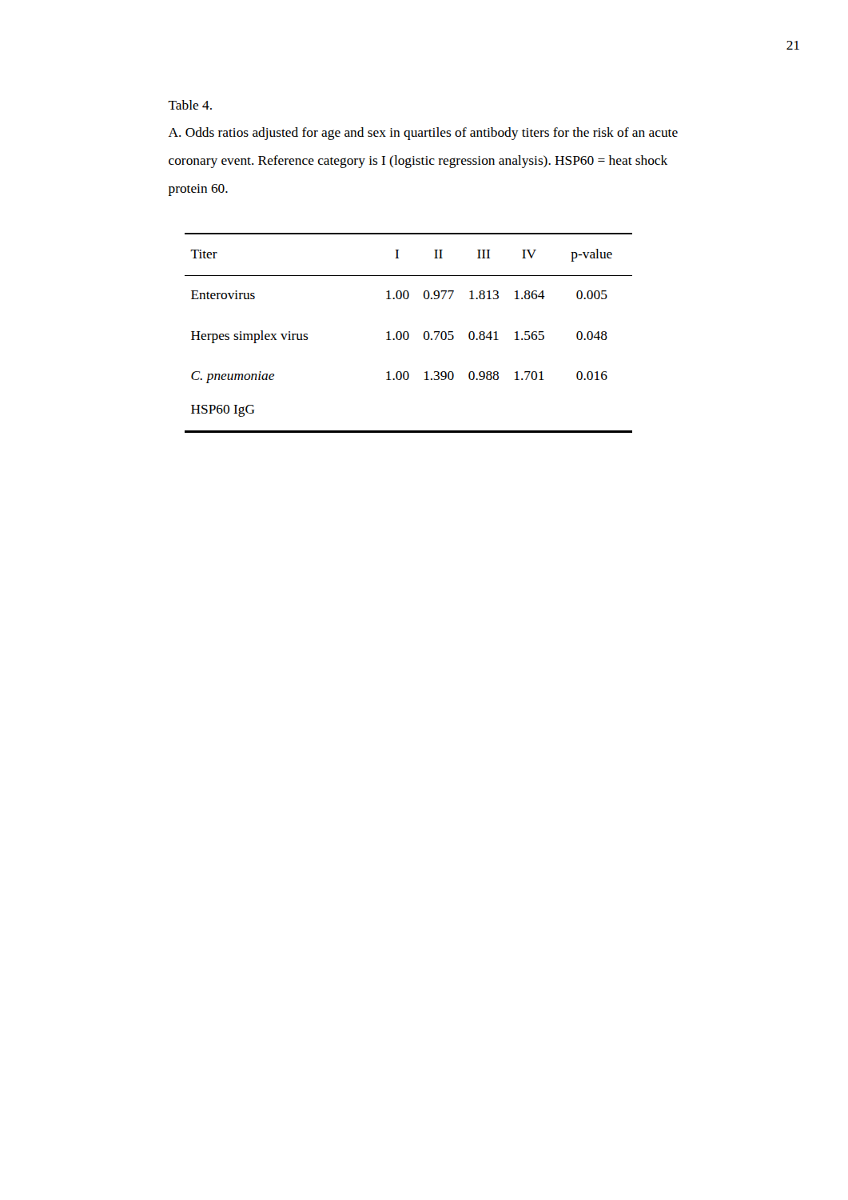21
Table 4.
A. Odds ratios adjusted for age and sex in quartiles of antibody titers for the risk of an acute coronary event. Reference category is I (logistic regression analysis). HSP60 = heat shock protein 60.
| Titer | I | II | III | IV | p-value |
| --- | --- | --- | --- | --- | --- |
| Enterovirus | 1.00 | 0.977 | 1.813 | 1.864 | 0.005 |
| Herpes simplex virus | 1.00 | 0.705 | 0.841 | 1.565 | 0.048 |
| C. pneumoniae | 1.00 | 1.390 | 0.988 | 1.701 | 0.016 |
| HSP60 IgG | | | | | |